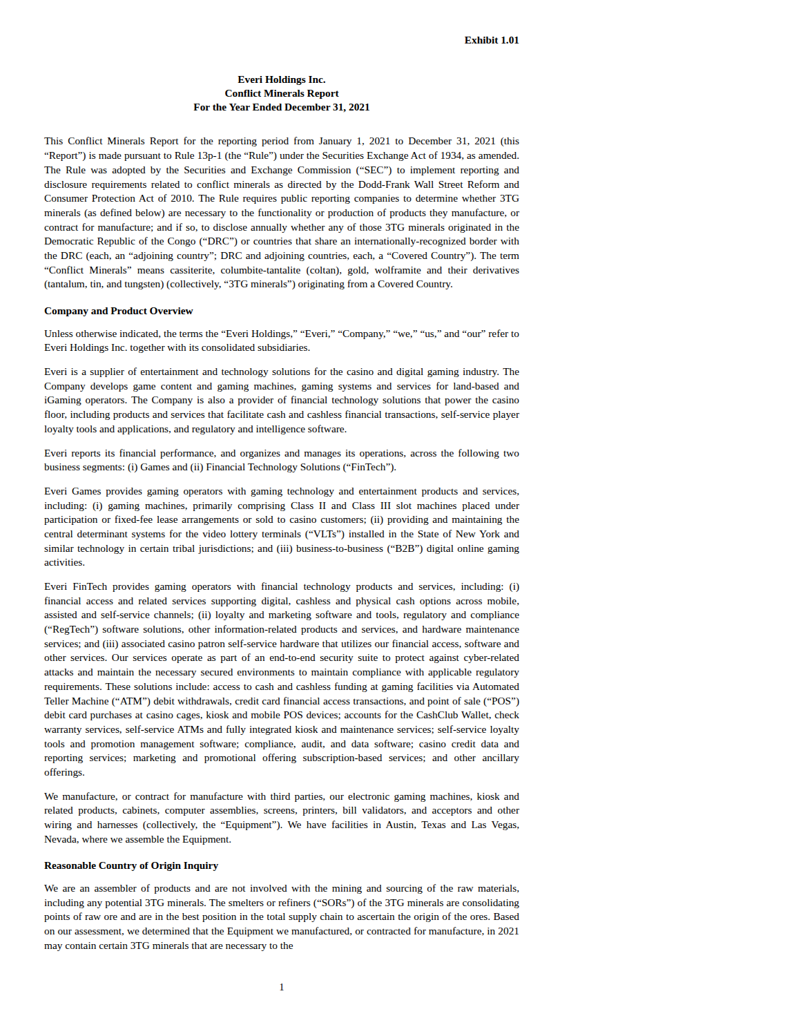Exhibit 1.01
Everi Holdings Inc.
Conflict Minerals Report
For the Year Ended December 31, 2021
This Conflict Minerals Report for the reporting period from January 1, 2021 to December 31, 2021 (this “Report”) is made pursuant to Rule 13p-1 (the “Rule”) under the Securities Exchange Act of 1934, as amended. The Rule was adopted by the Securities and Exchange Commission (“SEC”) to implement reporting and disclosure requirements related to conflict minerals as directed by the Dodd-Frank Wall Street Reform and Consumer Protection Act of 2010. The Rule requires public reporting companies to determine whether 3TG minerals (as defined below) are necessary to the functionality or production of products they manufacture, or contract for manufacture; and if so, to disclose annually whether any of those 3TG minerals originated in the Democratic Republic of the Congo (“DRC”) or countries that share an internationally-recognized border with the DRC (each, an “adjoining country”; DRC and adjoining countries, each, a “Covered Country”). The term “Conflict Minerals” means cassiterite, columbite-tantalite (coltan), gold, wolframite and their derivatives (tantalum, tin, and tungsten) (collectively, “3TG minerals”) originating from a Covered Country.
Company and Product Overview
Unless otherwise indicated, the terms the “Everi Holdings,” “Everi,” “Company,” “we,” “us,” and “our” refer to Everi Holdings Inc. together with its consolidated subsidiaries.
Everi is a supplier of entertainment and technology solutions for the casino and digital gaming industry. The Company develops game content and gaming machines, gaming systems and services for land-based and iGaming operators. The Company is also a provider of financial technology solutions that power the casino floor, including products and services that facilitate cash and cashless financial transactions, self-service player loyalty tools and applications, and regulatory and intelligence software.
Everi reports its financial performance, and organizes and manages its operations, across the following two business segments: (i) Games and (ii) Financial Technology Solutions (“FinTech”).
Everi Games provides gaming operators with gaming technology and entertainment products and services, including: (i) gaming machines, primarily comprising Class II and Class III slot machines placed under participation or fixed-fee lease arrangements or sold to casino customers; (ii) providing and maintaining the central determinant systems for the video lottery terminals (“VLTs”) installed in the State of New York and similar technology in certain tribal jurisdictions; and (iii) business-to-business (“B2B”) digital online gaming activities.
Everi FinTech provides gaming operators with financial technology products and services, including: (i) financial access and related services supporting digital, cashless and physical cash options across mobile, assisted and self-service channels; (ii) loyalty and marketing software and tools, regulatory and compliance (“RegTech”) software solutions, other information-related products and services, and hardware maintenance services; and (iii) associated casino patron self-service hardware that utilizes our financial access, software and other services. Our services operate as part of an end-to-end security suite to protect against cyber-related attacks and maintain the necessary secured environments to maintain compliance with applicable regulatory requirements. These solutions include: access to cash and cashless funding at gaming facilities via Automated Teller Machine (“ATM”) debit withdrawals, credit card financial access transactions, and point of sale (“POS”) debit card purchases at casino cages, kiosk and mobile POS devices; accounts for the CashClub Wallet, check warranty services, self-service ATMs and fully integrated kiosk and maintenance services; self-service loyalty tools and promotion management software; compliance, audit, and data software; casino credit data and reporting services; marketing and promotional offering subscription-based services; and other ancillary offerings.
We manufacture, or contract for manufacture with third parties, our electronic gaming machines, kiosk and related products, cabinets, computer assemblies, screens, printers, bill validators, and acceptors and other wiring and harnesses (collectively, the “Equipment”). We have facilities in Austin, Texas and Las Vegas, Nevada, where we assemble the Equipment.
Reasonable Country of Origin Inquiry
We are an assembler of products and are not involved with the mining and sourcing of the raw materials, including any potential 3TG minerals. The smelters or refiners (“SORs”) of the 3TG minerals are consolidating points of raw ore and are in the best position in the total supply chain to ascertain the origin of the ores. Based on our assessment, we determined that the Equipment we manufactured, or contracted for manufacture, in 2021 may contain certain 3TG minerals that are necessary to the
1